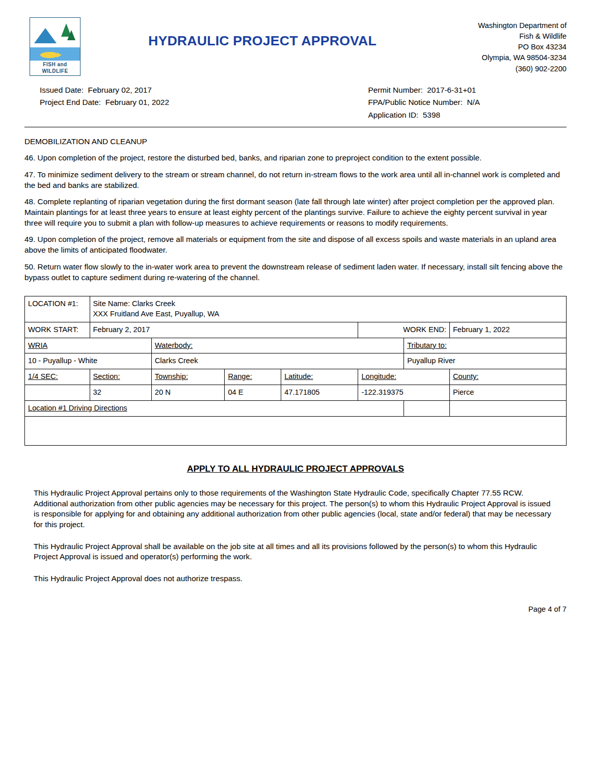FISH and WILDLIFE
HYDRAULIC PROJECT APPROVAL
Washington Department of
Fish & Wildlife
PO Box 43234
Olympia, WA 98504-3234
(360) 902-2200
Issued Date: February 02, 2017
Project End Date: February 01, 2022
Permit Number: 2017-6-31+01
FPA/Public Notice Number: N/A
Application ID: 5398
DEMOBILIZATION AND CLEANUP
46. Upon completion of the project, restore the disturbed bed, banks, and riparian zone to preproject condition to the extent possible.
47. To minimize sediment delivery to the stream or stream channel, do not return in-stream flows to the work area until all in-channel work is completed and the bed and banks are stabilized.
48. Complete replanting of riparian vegetation during the first dormant season (late fall through late winter) after project completion per the approved plan. Maintain plantings for at least three years to ensure at least eighty percent of the plantings survive. Failure to achieve the eighty percent survival in year three will require you to submit a plan with follow-up measures to achieve requirements or reasons to modify requirements.
49. Upon completion of the project, remove all materials or equipment from the site and dispose of all excess spoils and waste materials in an upland area above the limits of anticipated floodwater.
50. Return water flow slowly to the in-water work area to prevent the downstream release of sediment laden water. If necessary, install silt fencing above the bypass outlet to capture sediment during re-watering of the channel.
| LOCATION #1: | Site Name: Clarks Creek XXX Fruitland Ave East, Puyallup, WA |
| WORK START: | February 2, 2017 | WORK END: | February 1, 2022 |
| WRIA | Waterbody: | Tributary to: |
| 10 - Puyallup - White | Clarks Creek | Puyallup River |
| 1/4 SEC: | Section: | Township: | Range: | Latitude: | Longitude: | County: |
| | 32 | 20 N | 04 E | 47.171805 | -122.319375 | Pierce |
| Location #1 Driving Directions | | |
APPLY TO ALL HYDRAULIC PROJECT APPROVALS
This Hydraulic Project Approval pertains only to those requirements of the Washington State Hydraulic Code, specifically Chapter 77.55 RCW. Additional authorization from other public agencies may be necessary for this project. The person(s) to whom this Hydraulic Project Approval is issued is responsible for applying for and obtaining any additional authorization from other public agencies (local, state and/or federal) that may be necessary for this project.
This Hydraulic Project Approval shall be available on the job site at all times and all its provisions followed by the person(s) to whom this Hydraulic Project Approval is issued and operator(s) performing the work.
This Hydraulic Project Approval does not authorize trespass.
Page 4 of 7